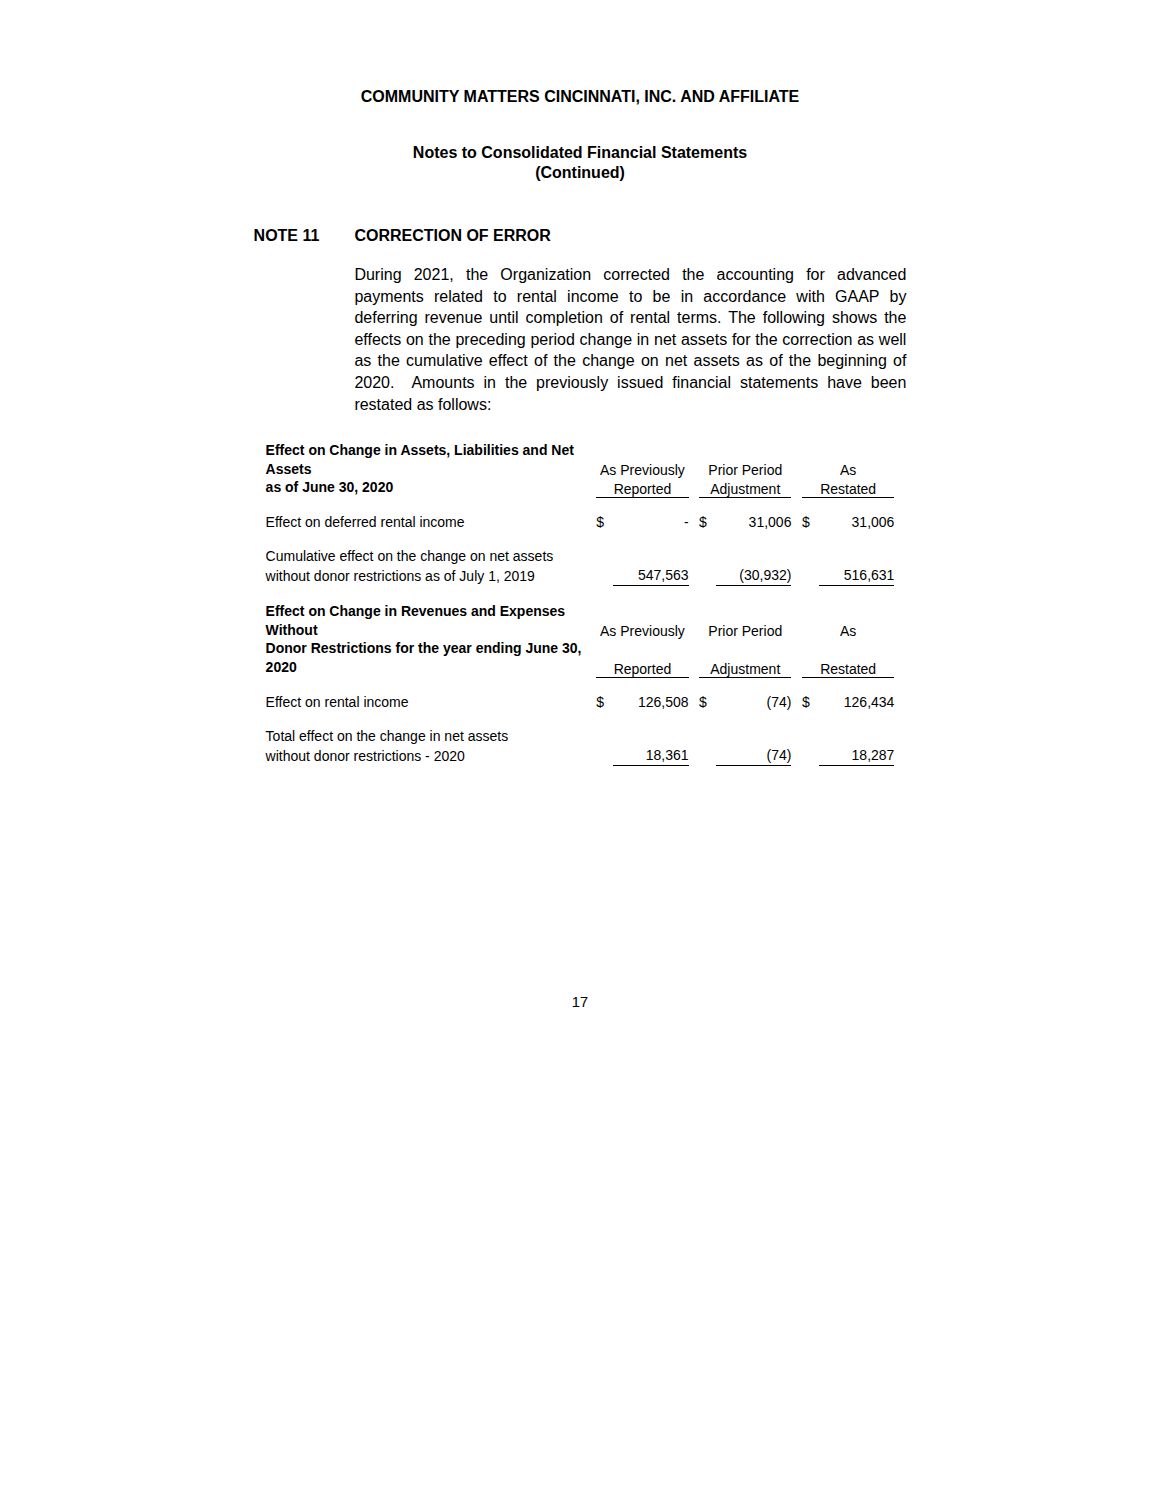COMMUNITY MATTERS CINCINNATI, INC. AND AFFILIATE
Notes to Consolidated Financial Statements
(Continued)
NOTE 11
CORRECTION OF ERROR
During 2021, the Organization corrected the accounting for advanced payments related to rental income to be in accordance with GAAP by deferring revenue until completion of rental terms. The following shows the effects on the preceding period change in net assets for the correction as well as the cumulative effect of the change on net assets as of the beginning of 2020. Amounts in the previously issued financial statements have been restated as follows:
| Effect on Change in Assets, Liabilities and Net Assets | | As Previously | | Prior Period | | As |
| as of June 30, 2020 | | Reported | | Adjustment | | Restated |
| Effect on deferred rental income | | $ | - | | $ | 31,006 | | $ | 31,006 |
| Cumulative effect on the change on net assets | | | | | | | | | |
| without donor restrictions as of July 1, 2019 | | | 547,563 | | | (30,932) | | | 516,631 |
| Effect on Change in Revenues and Expenses Without | | As Previously | | Prior Period | | As |
| Donor Restrictions for the year ending June 30, 2020 | | Reported | | Adjustment | | Restated |
| Effect on rental income | | $ | 126,508 | | $ | (74) | | $ | 126,434 |
| Total effect on the change in net assets | | | | | | | | | |
| without donor restrictions - 2020 | | | 18,361 | | | (74) | | | 18,287 |
17